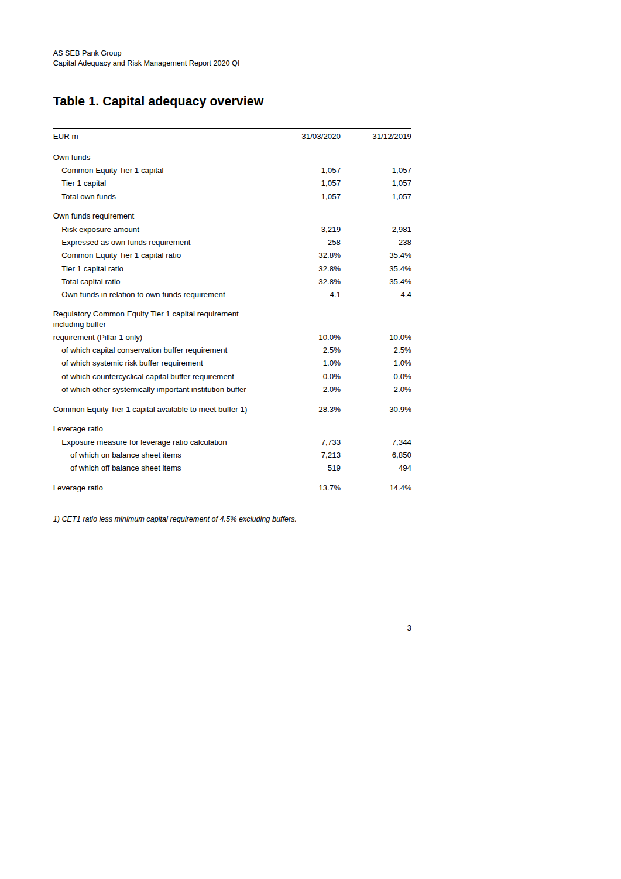AS SEB Pank Group
Capital Adequacy and Risk Management Report 2020 QI
Table 1. Capital adequacy overview
| EUR m | 31/03/2020 | 31/12/2019 |
| --- | --- | --- |
| Own funds | | |
| Common Equity Tier 1 capital | 1,057 | 1,057 |
| Tier 1 capital | 1,057 | 1,057 |
| Total own funds | 1,057 | 1,057 |
| Own funds requirement | | |
| Risk exposure amount | 3,219 | 2,981 |
| Expressed as own funds requirement | 258 | 238 |
| Common Equity Tier 1 capital ratio | 32.8% | 35.4% |
| Tier 1 capital ratio | 32.8% | 35.4% |
| Total capital ratio | 32.8% | 35.4% |
| Own funds in relation to own funds requirement | 4.1 | 4.4 |
| Regulatory Common Equity Tier 1 capital requirement including buffer | | |
| requirement (Pillar 1 only) | 10.0% | 10.0% |
| of which capital conservation buffer requirement | 2.5% | 2.5% |
| of which systemic risk buffer requirement | 1.0% | 1.0% |
| of which countercyclical capital buffer requirement | 0.0% | 0.0% |
| of which other systemically important institution buffer | 2.0% | 2.0% |
| Common Equity Tier 1 capital available to meet buffer 1) | 28.3% | 30.9% |
| Leverage ratio | | |
| Exposure measure for leverage ratio calculation | 7,733 | 7,344 |
| of which on balance sheet items | 7,213 | 6,850 |
| of which off balance sheet items | 519 | 494 |
| Leverage ratio | 13.7% | 14.4% |
1) CET1 ratio less minimum capital requirement of 4.5% excluding buffers.
3